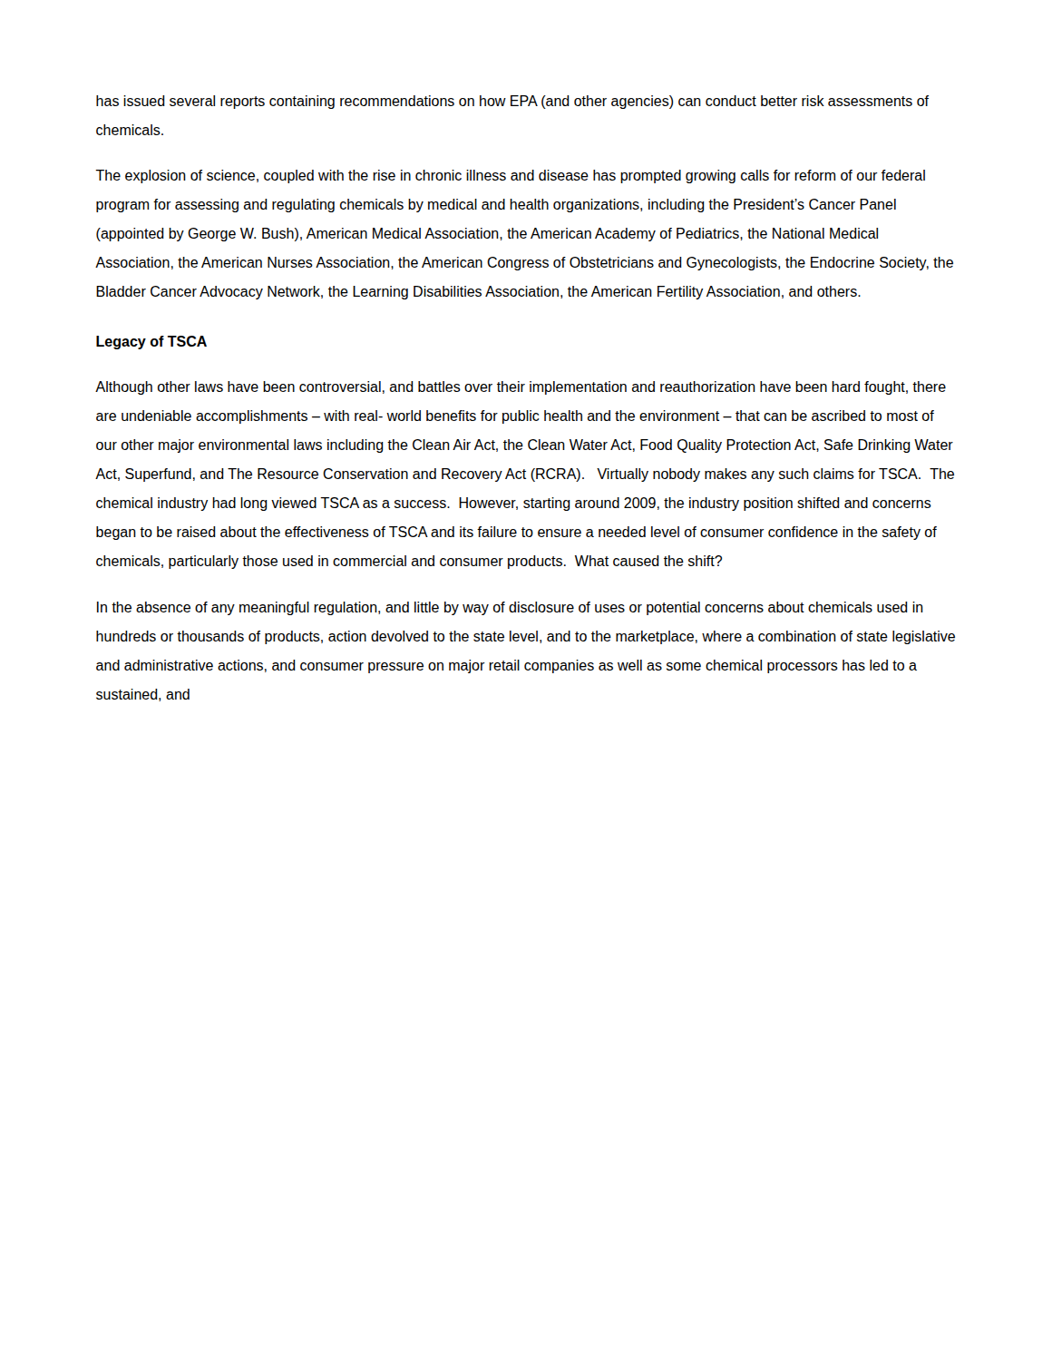has issued several reports containing recommendations on how EPA (and other agencies) can conduct better risk assessments of chemicals.
The explosion of science, coupled with the rise in chronic illness and disease has prompted growing calls for reform of our federal program for assessing and regulating chemicals by medical and health organizations, including the President’s Cancer Panel (appointed by George W. Bush), American Medical Association, the American Academy of Pediatrics, the National Medical Association, the American Nurses Association, the American Congress of Obstetricians and Gynecologists, the Endocrine Society, the Bladder Cancer Advocacy Network, the Learning Disabilities Association, the American Fertility Association, and others.
Legacy of TSCA
Although other laws have been controversial, and battles over their implementation and reauthorization have been hard fought, there are undeniable accomplishments – with real- world benefits for public health and the environment – that can be ascribed to most of our other major environmental laws including the Clean Air Act, the Clean Water Act, Food Quality Protection Act, Safe Drinking Water Act, Superfund, and The Resource Conservation and Recovery Act (RCRA). Virtually nobody makes any such claims for TSCA. The chemical industry had long viewed TSCA as a success. However, starting around 2009, the industry position shifted and concerns began to be raised about the effectiveness of TSCA and its failure to ensure a needed level of consumer confidence in the safety of chemicals, particularly those used in commercial and consumer products. What caused the shift?
In the absence of any meaningful regulation, and little by way of disclosure of uses or potential concerns about chemicals used in hundreds or thousands of products, action devolved to the state level, and to the marketplace, where a combination of state legislative and administrative actions, and consumer pressure on major retail companies as well as some chemical processors has led to a sustained, and